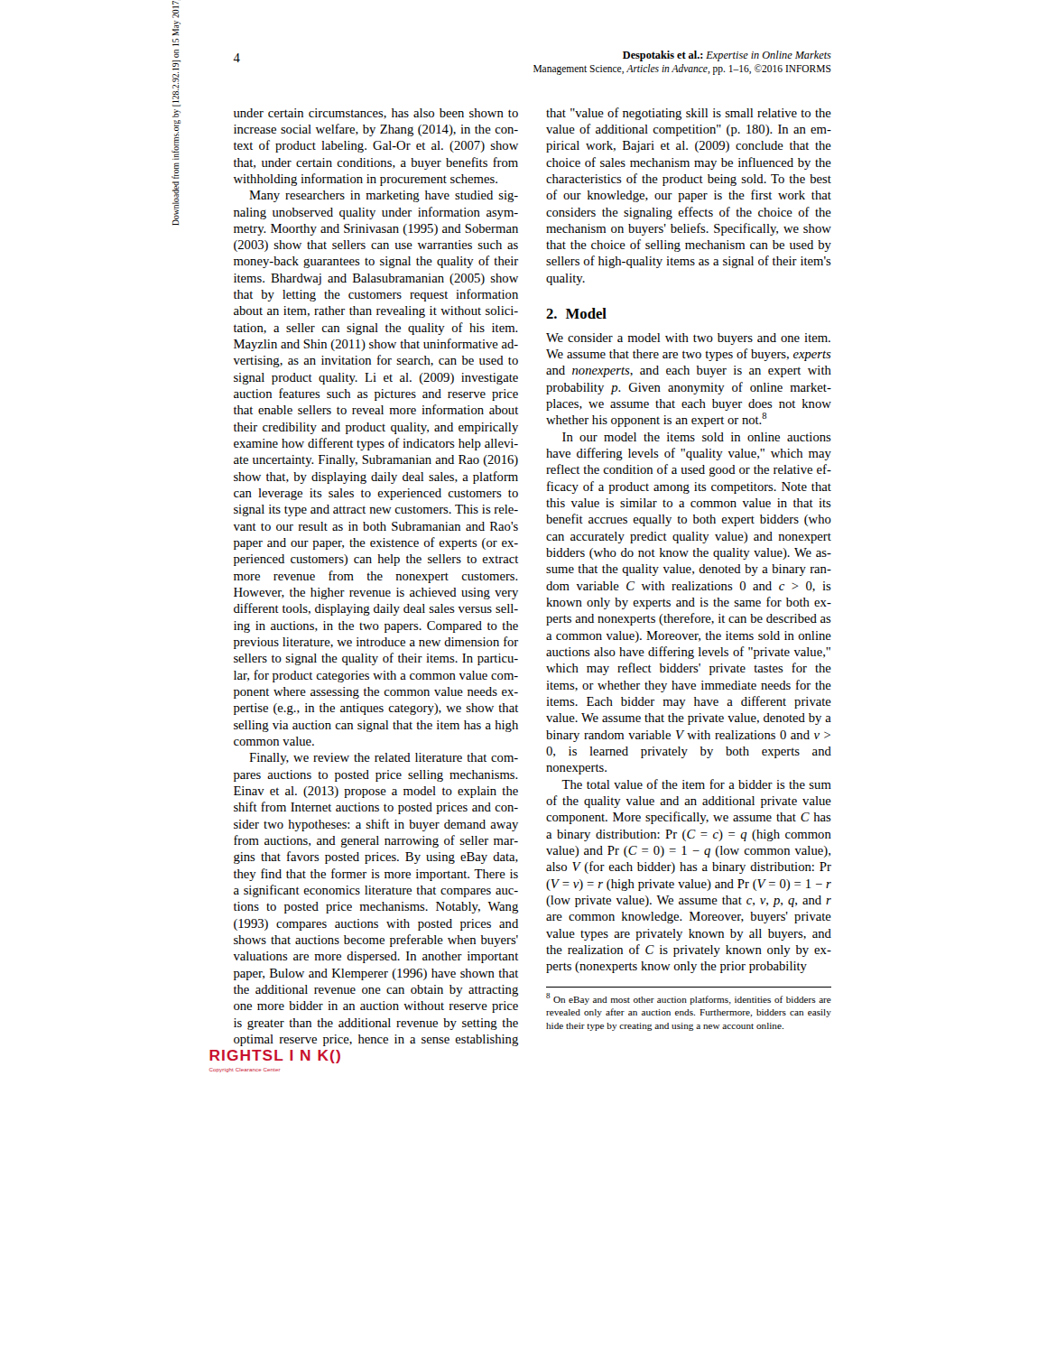Downloaded from informs.org by [128.2.92.19] on 15 May 2017, at 06:50 . For personal use only, all rights reserved.
4
Despotakis et al.: Expertise in Online Markets
Management Science, Articles in Advance, pp. 1–16, ©2016 INFORMS
under certain circumstances, has also been shown to increase social welfare, by Zhang (2014), in the context of product labeling. Gal-Or et al. (2007) show that, under certain conditions, a buyer benefits from withholding information in procurement schemes.
Many researchers in marketing have studied signaling unobserved quality under information asymmetry. Moorthy and Srinivasan (1995) and Soberman (2003) show that sellers can use warranties such as money-back guarantees to signal the quality of their items. Bhardwaj and Balasubramanian (2005) show that by letting the customers request information about an item, rather than revealing it without solicitation, a seller can signal the quality of his item. Mayzlin and Shin (2011) show that uninformative advertising, as an invitation for search, can be used to signal product quality. Li et al. (2009) investigate auction features such as pictures and reserve price that enable sellers to reveal more information about their credibility and product quality, and empirically examine how different types of indicators help alleviate uncertainty. Finally, Subramanian and Rao (2016) show that, by displaying daily deal sales, a platform can leverage its sales to experienced customers to signal its type and attract new customers. This is relevant to our result as in both Subramanian and Rao's paper and our paper, the existence of experts (or experienced customers) can help the sellers to extract more revenue from the nonexpert customers. However, the higher revenue is achieved using very different tools, displaying daily deal sales versus selling in auctions, in the two papers. Compared to the previous literature, we introduce a new dimension for sellers to signal the quality of their items. In particular, for product categories with a common value component where assessing the common value needs expertise (e.g., in the antiques category), we show that selling via auction can signal that the item has a high common value.
Finally, we review the related literature that compares auctions to posted price selling mechanisms. Einav et al. (2013) propose a model to explain the shift from Internet auctions to posted prices and consider two hypotheses: a shift in buyer demand away from auctions, and general narrowing of seller margins that favors posted prices. By using eBay data, they find that the former is more important. There is a significant economics literature that compares auctions to posted price mechanisms. Notably, Wang (1993) compares auctions with posted prices and shows that auctions become preferable when buyers' valuations are more dispersed. In another important paper, Bulow and Klemperer (1996) have shown that the additional revenue one can obtain by attracting one more bidder in an auction without reserve price is greater than the additional revenue by setting the optimal reserve price, hence in a sense establishing that "value of negotiating skill is small relative to the value of additional competition" (p. 180). In an empirical work, Bajari et al. (2009) conclude that the choice of sales mechanism may be influenced by the characteristics of the product being sold. To the best of our knowledge, our paper is the first work that considers the signaling effects of the choice of the mechanism on buyers' beliefs. Specifically, we show that the choice of selling mechanism can be used by sellers of high-quality items as a signal of their item's quality.
2. Model
We consider a model with two buyers and one item. We assume that there are two types of buyers, experts and nonexperts, and each buyer is an expert with probability p. Given anonymity of online marketplaces, we assume that each buyer does not know whether his opponent is an expert or not.8
In our model the items sold in online auctions have differing levels of "quality value," which may reflect the condition of a used good or the relative efficacy of a product among its competitors. Note that this value is similar to a common value in that its benefit accrues equally to both expert bidders (who can accurately predict quality value) and nonexpert bidders (who do not know the quality value). We assume that the quality value, denoted by a binary random variable C with realizations 0 and c > 0, is known only by experts and is the same for both experts and nonexperts (therefore, it can be described as a common value). Moreover, the items sold in online auctions also have differing levels of "private value," which may reflect bidders' private tastes for the items, or whether they have immediate needs for the items. Each bidder may have a different private value. We assume that the private value, denoted by a binary random variable V with realizations 0 and v > 0, is learned privately by both experts and nonexperts.
The total value of the item for a bidder is the sum of the quality value and an additional private value component. More specifically, we assume that C has a binary distribution: Pr (C = c) = q (high common value) and Pr (C = 0) = 1 − q (low common value), also V (for each bidder) has a binary distribution: Pr (V = v) = r (high private value) and Pr (V = 0) = 1 − r (low private value). We assume that c, v, p, q, and r are common knowledge. Moreover, buyers' private value types are privately known by all buyers, and the realization of C is privately known only by experts (nonexperts know only the prior probability
8 On eBay and most other auction platforms, identities of bidders are revealed only after an auction ends. Furthermore, bidders can easily hide their type by creating and using a new account online.
RIGHTSL I N K() Copyright Clearance Center